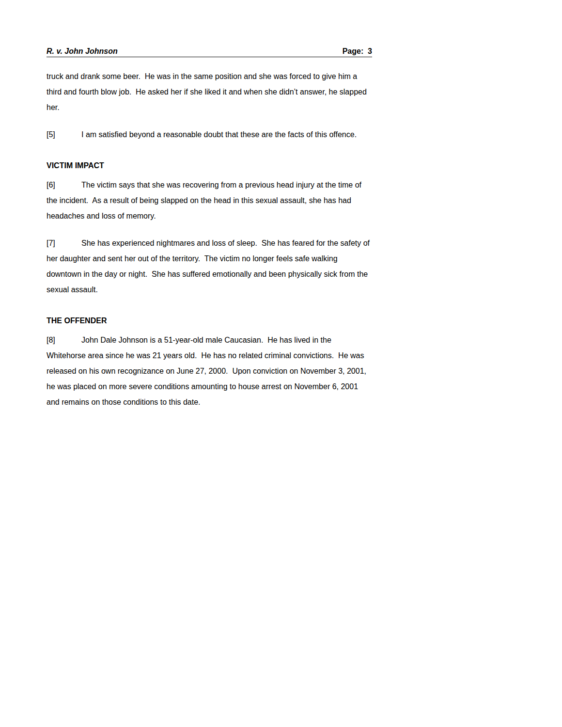R. v. John Johnson Page: 3
truck and drank some beer. He was in the same position and she was forced to give him a third and fourth blow job. He asked her if she liked it and when she didn’t answer, he slapped her.
[5] I am satisfied beyond a reasonable doubt that these are the facts of this offence.
VICTIM IMPACT
[6] The victim says that she was recovering from a previous head injury at the time of the incident. As a result of being slapped on the head in this sexual assault, she has had headaches and loss of memory.
[7] She has experienced nightmares and loss of sleep. She has feared for the safety of her daughter and sent her out of the territory. The victim no longer feels safe walking downtown in the day or night. She has suffered emotionally and been physically sick from the sexual assault.
THE OFFENDER
[8] John Dale Johnson is a 51-year-old male Caucasian. He has lived in the Whitehorse area since he was 21 years old. He has no related criminal convictions. He was released on his own recognizance on June 27, 2000. Upon conviction on November 3, 2001, he was placed on more severe conditions amounting to house arrest on November 6, 2001 and remains on those conditions to this date.